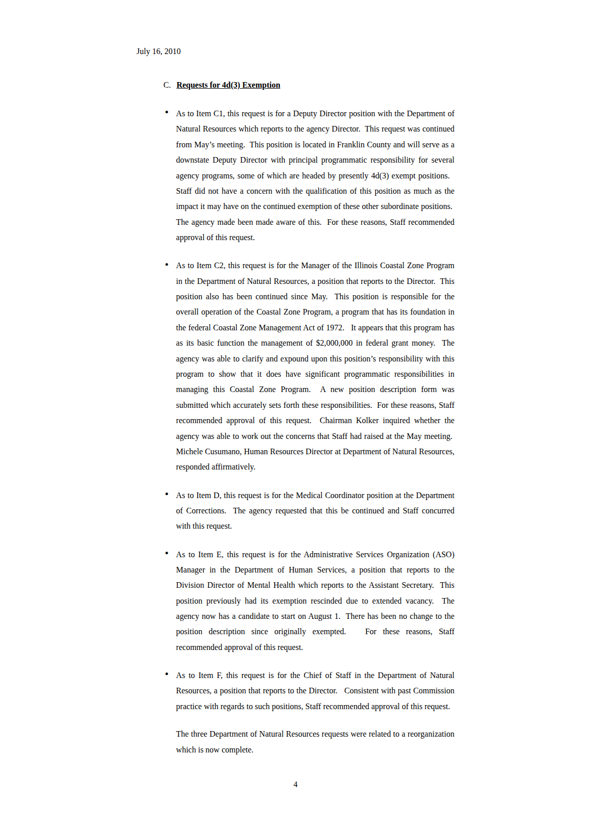July 16, 2010
C. Requests for 4d(3) Exemption
As to Item C1, this request is for a Deputy Director position with the Department of Natural Resources which reports to the agency Director. This request was continued from May’s meeting. This position is located in Franklin County and will serve as a downstate Deputy Director with principal programmatic responsibility for several agency programs, some of which are headed by presently 4d(3) exempt positions. Staff did not have a concern with the qualification of this position as much as the impact it may have on the continued exemption of these other subordinate positions. The agency made been made aware of this. For these reasons, Staff recommended approval of this request.
As to Item C2, this request is for the Manager of the Illinois Coastal Zone Program in the Department of Natural Resources, a position that reports to the Director. This position also has been continued since May. This position is responsible for the overall operation of the Coastal Zone Program, a program that has its foundation in the federal Coastal Zone Management Act of 1972. It appears that this program has as its basic function the management of $2,000,000 in federal grant money. The agency was able to clarify and expound upon this position’s responsibility with this program to show that it does have significant programmatic responsibilities in managing this Coastal Zone Program. A new position description form was submitted which accurately sets forth these responsibilities. For these reasons, Staff recommended approval of this request. Chairman Kolker inquired whether the agency was able to work out the concerns that Staff had raised at the May meeting. Michele Cusumano, Human Resources Director at Department of Natural Resources, responded affirmatively.
As to Item D, this request is for the Medical Coordinator position at the Department of Corrections. The agency requested that this be continued and Staff concurred with this request.
As to Item E, this request is for the Administrative Services Organization (ASO) Manager in the Department of Human Services, a position that reports to the Division Director of Mental Health which reports to the Assistant Secretary. This position previously had its exemption rescinded due to extended vacancy. The agency now has a candidate to start on August 1. There has been no change to the position description since originally exempted. For these reasons, Staff recommended approval of this request.
As to Item F, this request is for the Chief of Staff in the Department of Natural Resources, a position that reports to the Director. Consistent with past Commission practice with regards to such positions, Staff recommended approval of this request.
The three Department of Natural Resources requests were related to a reorganization which is now complete.
4